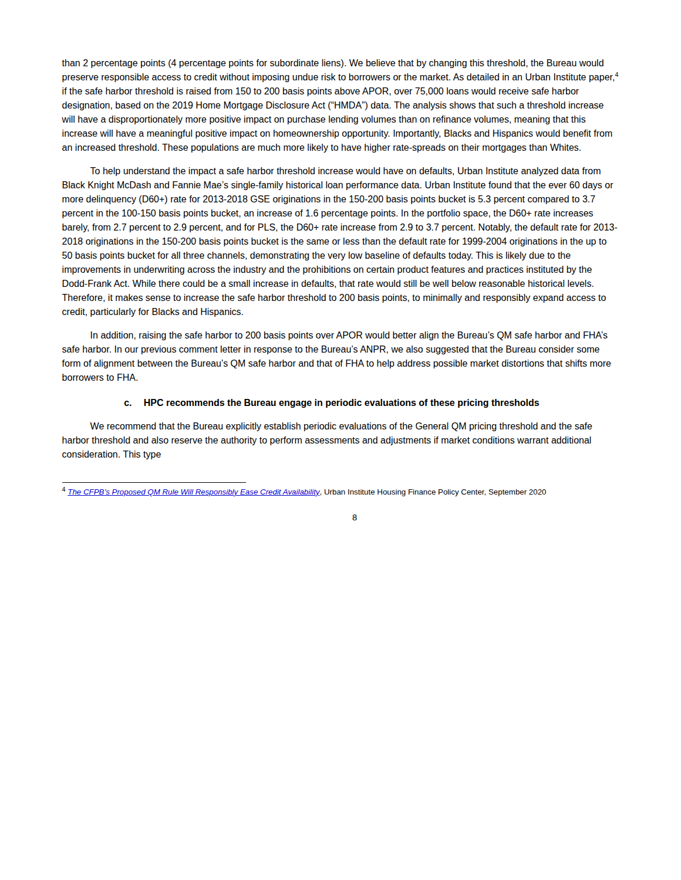than 2 percentage points (4 percentage points for subordinate liens). We believe that by changing this threshold, the Bureau would preserve responsible access to credit without imposing undue risk to borrowers or the market. As detailed in an Urban Institute paper,4 if the safe harbor threshold is raised from 150 to 200 basis points above APOR, over 75,000 loans would receive safe harbor designation, based on the 2019 Home Mortgage Disclosure Act (“HMDA”) data. The analysis shows that such a threshold increase will have a disproportionately more positive impact on purchase lending volumes than on refinance volumes, meaning that this increase will have a meaningful positive impact on homeownership opportunity. Importantly, Blacks and Hispanics would benefit from an increased threshold. These populations are much more likely to have higher rate-spreads on their mortgages than Whites.
To help understand the impact a safe harbor threshold increase would have on defaults, Urban Institute analyzed data from Black Knight McDash and Fannie Mae’s single-family historical loan performance data. Urban Institute found that the ever 60 days or more delinquency (D60+) rate for 2013-2018 GSE originations in the 150-200 basis points bucket is 5.3 percent compared to 3.7 percent in the 100-150 basis points bucket, an increase of 1.6 percentage points. In the portfolio space, the D60+ rate increases barely, from 2.7 percent to 2.9 percent, and for PLS, the D60+ rate increase from 2.9 to 3.7 percent. Notably, the default rate for 2013-2018 originations in the 150-200 basis points bucket is the same or less than the default rate for 1999-2004 originations in the up to 50 basis points bucket for all three channels, demonstrating the very low baseline of defaults today. This is likely due to the improvements in underwriting across the industry and the prohibitions on certain product features and practices instituted by the Dodd-Frank Act. While there could be a small increase in defaults, that rate would still be well below reasonable historical levels. Therefore, it makes sense to increase the safe harbor threshold to 200 basis points, to minimally and responsibly expand access to credit, particularly for Blacks and Hispanics.
In addition, raising the safe harbor to 200 basis points over APOR would better align the Bureau’s QM safe harbor and FHA’s safe harbor. In our previous comment letter in response to the Bureau’s ANPR, we also suggested that the Bureau consider some form of alignment between the Bureau’s QM safe harbor and that of FHA to help address possible market distortions that shifts more borrowers to FHA.
c. HPC recommends the Bureau engage in periodic evaluations of these pricing thresholds
We recommend that the Bureau explicitly establish periodic evaluations of the General QM pricing threshold and the safe harbor threshold and also reserve the authority to perform assessments and adjustments if market conditions warrant additional consideration. This type
4 The CFPB’s Proposed QM Rule Will Responsibly Ease Credit Availability, Urban Institute Housing Finance Policy Center, September 2020
8